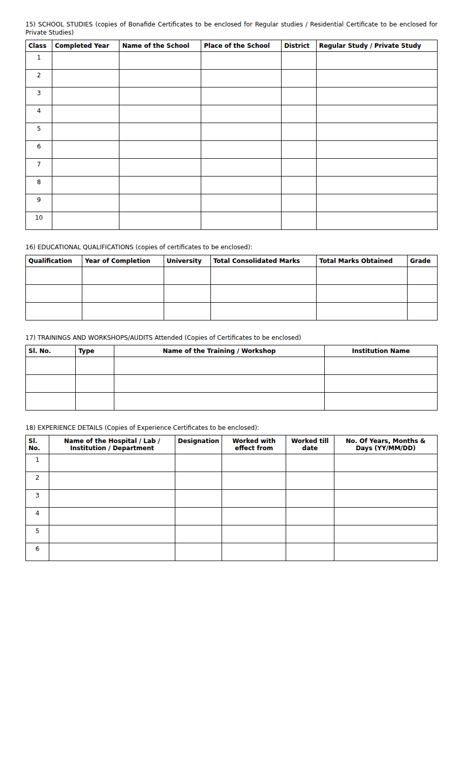15) SCHOOL STUDIES (copies of Bonafide Certificates to be enclosed for Regular studies / Residential Certificate to be enclosed for Private Studies)
| Class | Completed Year | Name of the School | Place of the School | District | Regular Study / Private Study |
| --- | --- | --- | --- | --- | --- |
| 1 | | | | | |
| 2 | | | | | |
| 3 | | | | | |
| 4 | | | | | |
| 5 | | | | | |
| 6 | | | | | |
| 7 | | | | | |
| 8 | | | | | |
| 9 | | | | | |
| 10 | | | | | |
16) EDUCATIONAL QUALIFICATIONS (copies of certificates to be enclosed):
| Qualification | Year of Completion | University | Total Consolidated Marks | Total Marks Obtained | Grade |
| --- | --- | --- | --- | --- | --- |
17) TRAININGS AND WORKSHOPS/AUDITS Attended (Copies of Certificates to be enclosed)
| Sl. No. | Type | Name of the Training / Workshop | Institution Name |
| --- | --- | --- | --- |
18) EXPERIENCE DETAILS (Copies of Experience Certificates to be enclosed):
| Sl. No. | Name of the Hospital / Lab / Institution / Department | Designation | Worked with effect from | Worked till date | No. Of Years, Months & Days (YY/MM/DD) |
| --- | --- | --- | --- | --- | --- |
| 1 | | | | | |
| 2 | | | | | |
| 3 | | | | | |
| 4 | | | | | |
| 5 | | | | | |
| 6 | | | | | |